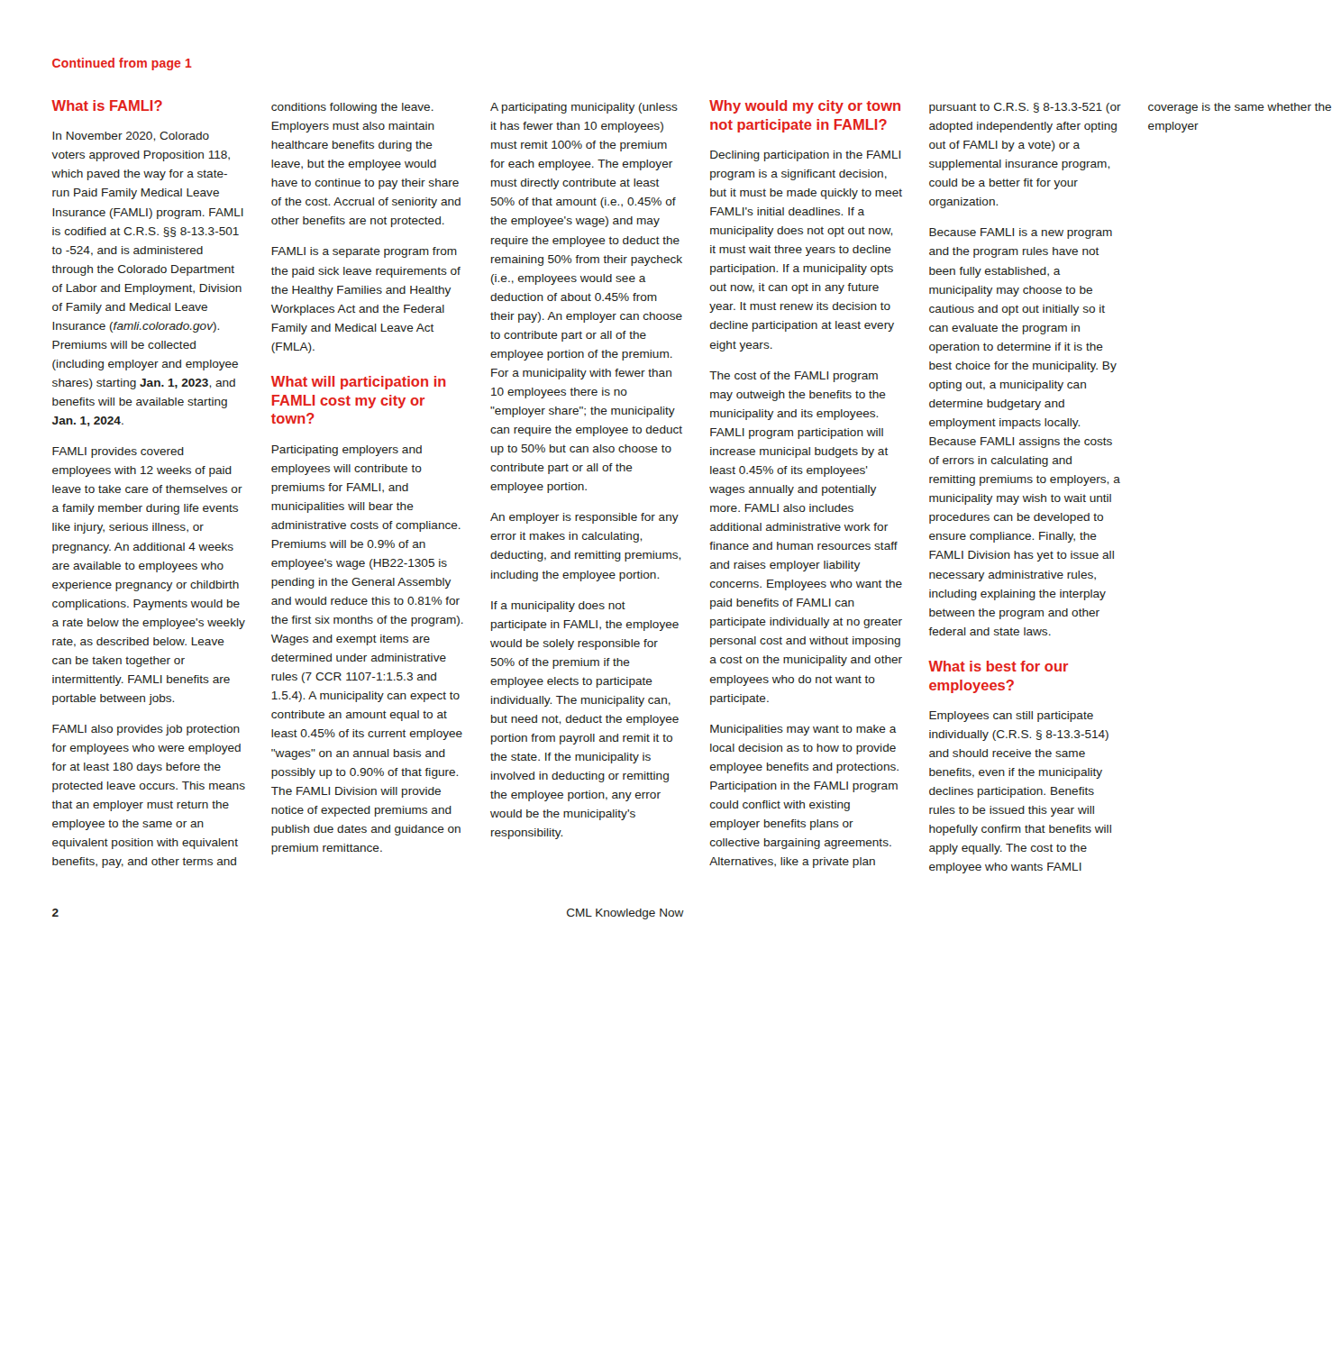Continued from page 1
What is FAMLI?
In November 2020, Colorado voters approved Proposition 118, which paved the way for a state-run Paid Family Medical Leave Insurance (FAMLI) program. FAMLI is codified at C.R.S. §§ 8-13.3-501 to -524, and is administered through the Colorado Department of Labor and Employment, Division of Family and Medical Leave Insurance (famli.colorado.gov). Premiums will be collected (including employer and employee shares) starting Jan. 1, 2023, and benefits will be available starting Jan. 1, 2024.
FAMLI provides covered employees with 12 weeks of paid leave to take care of themselves or a family member during life events like injury, serious illness, or pregnancy. An additional 4 weeks are available to employees who experience pregnancy or childbirth complications. Payments would be a rate below the employee's weekly rate, as described below. Leave can be taken together or intermittently. FAMLI benefits are portable between jobs.
FAMLI also provides job protection for employees who were employed for at least 180 days before the protected leave occurs. This means that an employer must return the employee to the same or an equivalent position with equivalent benefits, pay, and other terms and conditions following the leave. Employers must also maintain healthcare benefits during the leave, but the employee would have to continue to pay their share of the cost. Accrual of seniority and other benefits are not protected.
FAMLI is a separate program from the paid sick leave requirements of the Healthy Families and Healthy Workplaces Act and the Federal Family and Medical Leave Act (FMLA).
What will participation in FAMLI cost my city or town?
Participating employers and employees will contribute to premiums for FAMLI, and municipalities will bear the administrative costs of compliance. Premiums will be 0.9% of an employee's wage (HB22-1305 is pending in the General Assembly and would reduce this to 0.81% for the first six months of the program). Wages and exempt items are determined under administrative rules (7 CCR 1107-1:1.5.3 and 1.5.4). A municipality can expect to contribute an amount equal to at least 0.45% of its current employee "wages" on an annual basis and possibly up to 0.90% of that figure. The FAMLI Division will provide notice of expected premiums and publish due dates and guidance on premium remittance.
A participating municipality (unless it has fewer than 10 employees) must remit 100% of the premium for each employee. The employer must directly contribute at least 50% of that amount (i.e., 0.45% of the employee's wage) and may require the employee to deduct the remaining 50% from their paycheck (i.e., employees would see a deduction of about 0.45% from their pay). An employer can choose to contribute part or all of the employee portion of the premium. For a municipality with fewer than 10 employees there is no "employer share"; the municipality can require the employee to deduct up to 50% but can also choose to contribute part or all of the employee portion.
An employer is responsible for any error it makes in calculating, deducting, and remitting premiums, including the employee portion.
If a municipality does not participate in FAMLI, the employee would be solely responsible for 50% of the premium if the employee elects to participate individually. The municipality can, but need not, deduct the employee portion from payroll and remit it to the state. If the municipality is involved in deducting or remitting the employee portion, any error would be the municipality's responsibility.
Why would my city or town not participate in FAMLI?
Declining participation in the FAMLI program is a significant decision, but it must be made quickly to meet FAMLI's initial deadlines. If a municipality does not opt out now, it must wait three years to decline participation. If a municipality opts out now, it can opt in any future year. It must renew its decision to decline participation at least every eight years.
The cost of the FAMLI program may outweigh the benefits to the municipality and its employees. FAMLI program participation will increase municipal budgets by at least 0.45% of its employees' wages annually and potentially more. FAMLI also includes additional administrative work for finance and human resources staff and raises employer liability concerns. Employees who want the paid benefits of FAMLI can participate individually at no greater personal cost and without imposing a cost on the municipality and other employees who do not want to participate.
Municipalities may want to make a local decision as to how to provide employee benefits and protections. Participation in the FAMLI program could conflict with existing employer benefits plans or collective bargaining agreements. Alternatives, like a private plan pursuant to C.R.S. § 8-13.3-521 (or adopted independently after opting out of FAMLI by a vote) or a supplemental insurance program, could be a better fit for your organization.
Because FAMLI is a new program and the program rules have not been fully established, a municipality may choose to be cautious and opt out initially so it can evaluate the program in operation to determine if it is the best choice for the municipality. By opting out, a municipality can determine budgetary and employment impacts locally. Because FAMLI assigns the costs of errors in calculating and remitting premiums to employers, a municipality may wish to wait until procedures can be developed to ensure compliance. Finally, the FAMLI Division has yet to issue all necessary administrative rules, including explaining the interplay between the program and other federal and state laws.
What is best for our employees?
Employees can still participate individually (C.R.S. § 8-13.3-514) and should receive the same benefits, even if the municipality declines participation. Benefits rules to be issued this year will hopefully confirm that benefits will apply equally. The cost to the employee who wants FAMLI coverage is the same whether the employer
2 CML Knowledge Now